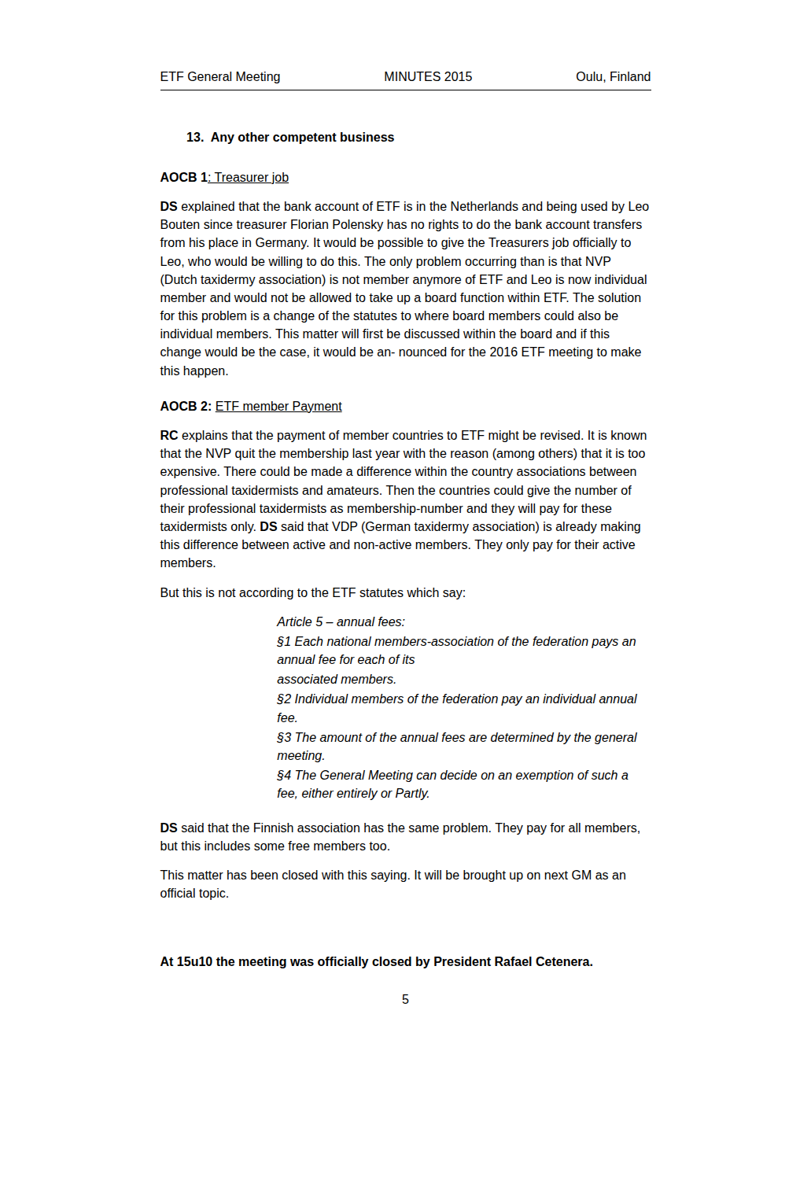ETF General Meeting
MINUTES 2015
Oulu, Finland
13. Any other competent business
AOCB 1: Treasurer job
DS explained that the bank account of ETF is in the Netherlands and being used by Leo Bouten since treasurer Florian Polensky has no rights to do the bank account transfers from his place in Germany. It would be possible to give the Treasurers job officially to Leo, who would be willing to do this. The only problem occurring than is that NVP (Dutch taxidermy association) is not member anymore of ETF and Leo is now individual member and would not be allowed to take up a board function within ETF. The solution for this problem is a change of the statutes to where board members could also be individual members. This matter will first be discussed within the board and if this change would be the case, it would be an- nounced for the 2016 ETF meeting to make this happen.
AOCB 2: ETF member Payment
RC explains that the payment of member countries to ETF might be revised. It is known that the NVP quit the membership last year with the reason (among others) that it is too expensive. There could be made a difference within the country associations between professional taxidermists and amateurs. Then the countries could give the number of their professional taxidermists as membership-number and they will pay for these taxidermists only. DS said that VDP (German taxidermy association) is already making this difference between active and non-active members. They only pay for their active members.
But this is not according to the ETF statutes which say:
Article 5 – annual fees:
§1 Each national members-association of the federation pays an annual fee for each of its
associated members.
§2 Individual members of the federation pay an individual annual fee.
§3 The amount of the annual fees are determined by the general meeting.
§4 The General Meeting can decide on an exemption of such a fee, either entirely or Partly.
DS said that the Finnish association has the same problem. They pay for all members, but this includes some free members too.
This matter has been closed with this saying. It will be brought up on next GM as an official topic.
At 15u10 the meeting was officially closed by President Rafael Cetenera.
5